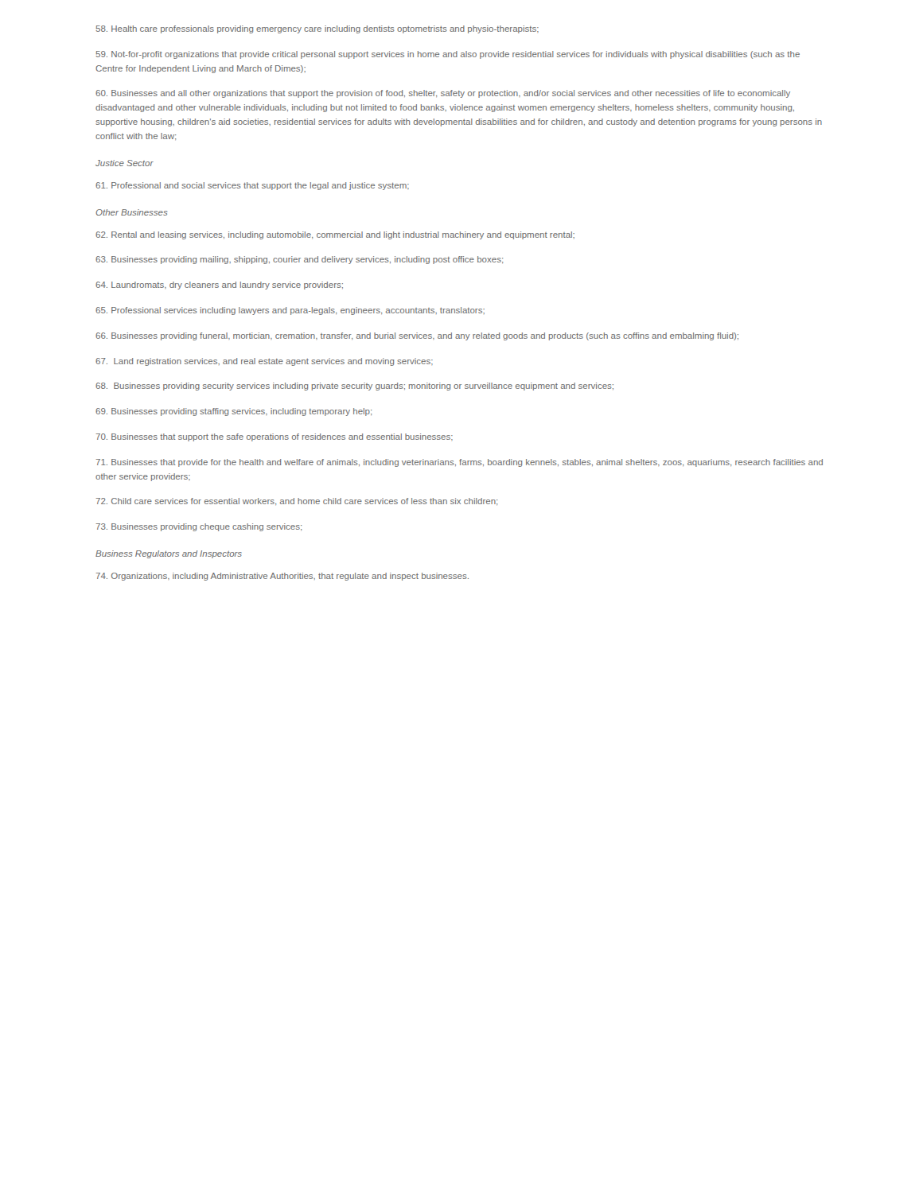58. Health care professionals providing emergency care including dentists optometrists and physio-therapists;
59. Not-for-profit organizations that provide critical personal support services in home and also provide residential services for individuals with physical disabilities (such as the Centre for Independent Living and March of Dimes);
60. Businesses and all other organizations that support the provision of food, shelter, safety or protection, and/or social services and other necessities of life to economically disadvantaged and other vulnerable individuals, including but not limited to food banks, violence against women emergency shelters, homeless shelters, community housing, supportive housing, children's aid societies, residential services for adults with developmental disabilities and for children, and custody and detention programs for young persons in conflict with the law;
Justice Sector
61. Professional and social services that support the legal and justice system;
Other Businesses
62. Rental and leasing services, including automobile, commercial and light industrial machinery and equipment rental;
63. Businesses providing mailing, shipping, courier and delivery services, including post office boxes;
64. Laundromats, dry cleaners and laundry service providers;
65. Professional services including lawyers and para-legals, engineers, accountants, translators;
66. Businesses providing funeral, mortician, cremation, transfer, and burial services, and any related goods and products (such as coffins and embalming fluid);
67. Land registration services, and real estate agent services and moving services;
68. Businesses providing security services including private security guards; monitoring or surveillance equipment and services;
69. Businesses providing staffing services, including temporary help;
70. Businesses that support the safe operations of residences and essential businesses;
71. Businesses that provide for the health and welfare of animals, including veterinarians, farms, boarding kennels, stables, animal shelters, zoos, aquariums, research facilities and other service providers;
72. Child care services for essential workers, and home child care services of less than six children;
73. Businesses providing cheque cashing services;
Business Regulators and Inspectors
74. Organizations, including Administrative Authorities, that regulate and inspect businesses.